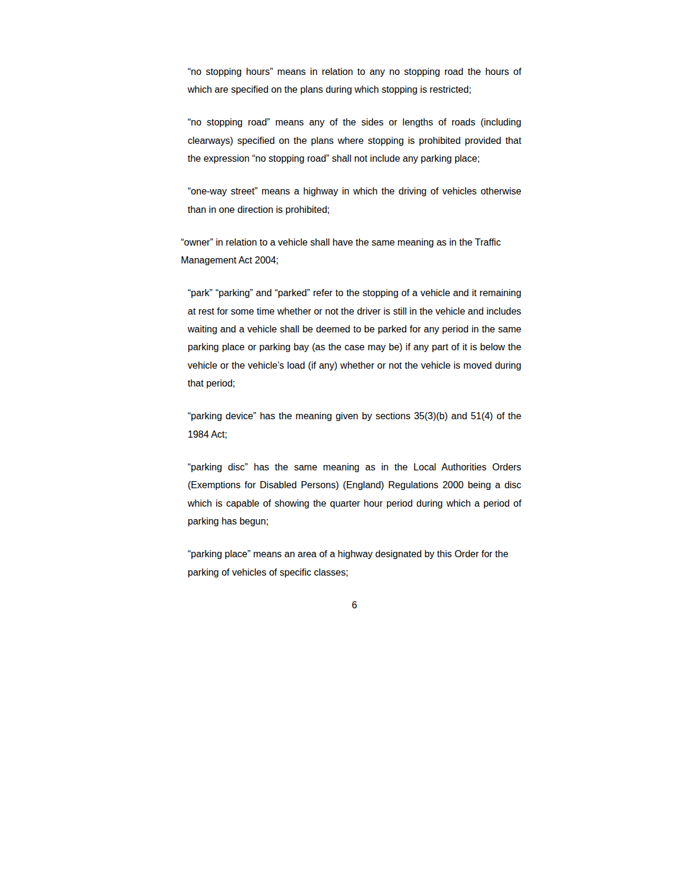“no stopping hours” means in relation to any no stopping road the hours of which are specified on the plans during which stopping is restricted;
“no stopping road” means any of the sides or lengths of roads (including clearways) specified on the plans where stopping is prohibited provided that the expression “no stopping road” shall not include any parking place;
“one-way street” means a highway in which the driving of vehicles otherwise than in one direction is prohibited;
“owner” in relation to a vehicle shall have the same meaning as in the Traffic Management Act 2004;
“park” “parking” and “parked” refer to the stopping of a vehicle and it remaining at rest for some time whether or not the driver is still in the vehicle and includes waiting and a vehicle shall be deemed to be parked for any period in the same parking place or parking bay (as the case may be) if any part of it is below the vehicle or the vehicle’s load (if any) whether or not the vehicle is moved during that period;
“parking device” has the meaning given by sections 35(3)(b) and 51(4) of the 1984 Act;
“parking disc” has the same meaning as in the Local Authorities Orders (Exemptions for Disabled Persons) (England) Regulations 2000 being a disc which is capable of showing the quarter hour period during which a period of parking has begun;
“parking place” means an area of a highway designated by this Order for the parking of vehicles of specific classes;
6